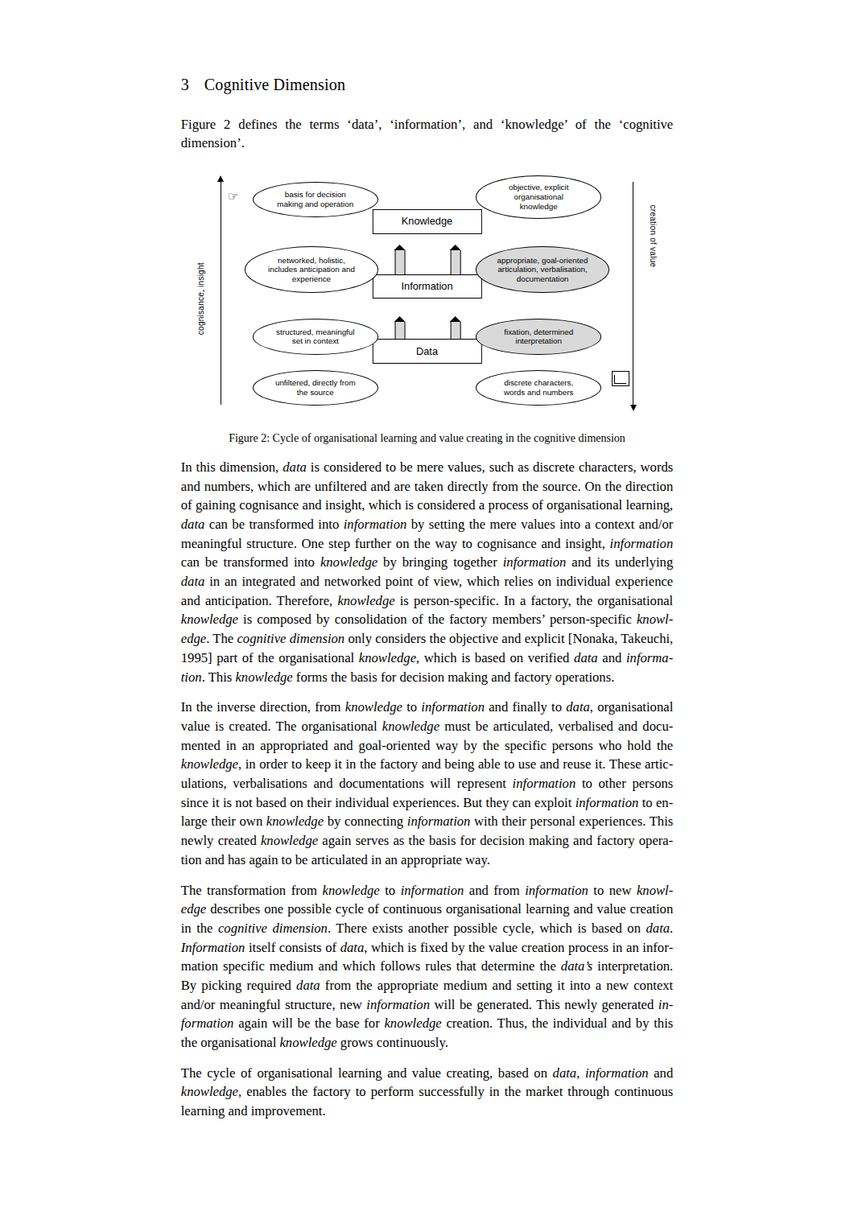3 Cognitive Dimension
Figure 2 defines the terms ‘data’, ‘information’, and ‘knowledge’ of the ‘cognitive dimension’.
cognisance, insight
creation of value
☞
basis for decision
making and operation
objective, explicit
organisational
knowledge
networked, holistic,
includes anticipation and
experience
appropriate, goal-oriented
articulation, verbalisation,
documentation
structured, meaningful
set in context
fixation, determined
interpretation
unfiltered, directly from
the source
discrete characters,
words and numbers
Knowledge
Information
Data
Figure 2: Cycle of organisational learning and value creating in the cognitive dimension
In this dimension, data is considered to be mere values, such as discrete characters, words and numbers, which are unfiltered and are taken directly from the source. On the direction of gaining cognisance and insight, which is considered a process of organisational learning, data can be transformed into information by setting the mere values into a context and/or meaningful structure. One step further on the way to cognisance and insight, information can be transformed into knowledge by bringing together information and its underlying data in an integrated and networked point of view, which relies on individual experience and anticipation. Therefore, knowledge is person-specific. In a factory, the organisational knowledge is composed by consolidation of the factory members’ person-specific knowledge. The cognitive dimension only considers the objective and explicit [Nonaka, Takeuchi, 1995] part of the organisational knowledge, which is based on verified data and information. This knowledge forms the basis for decision making and factory operations.
In the inverse direction, from knowledge to information and finally to data, organisational value is created. The organisational knowledge must be articulated, verbalised and documented in an appropriated and goal-oriented way by the specific persons who hold the knowledge, in order to keep it in the factory and being able to use and reuse it. These articulations, verbalisations and documentations will represent information to other persons since it is not based on their individual experiences. But they can exploit information to enlarge their own knowledge by connecting information with their personal experiences. This newly created knowledge again serves as the basis for decision making and factory operation and has again to be articulated in an appropriate way.
The transformation from knowledge to information and from information to new knowledge describes one possible cycle of continuous organisational learning and value creation in the cognitive dimension. There exists another possible cycle, which is based on data. Information itself consists of data, which is fixed by the value creation process in an information specific medium and which follows rules that determine the data’s interpretation. By picking required data from the appropriate medium and setting it into a new context and/or meaningful structure, new information will be generated. This newly generated information again will be the base for knowledge creation. Thus, the individual and by this the organisational knowledge grows continuously.
The cycle of organisational learning and value creating, based on data, information and knowledge, enables the factory to perform successfully in the market through continuous learning and improvement.